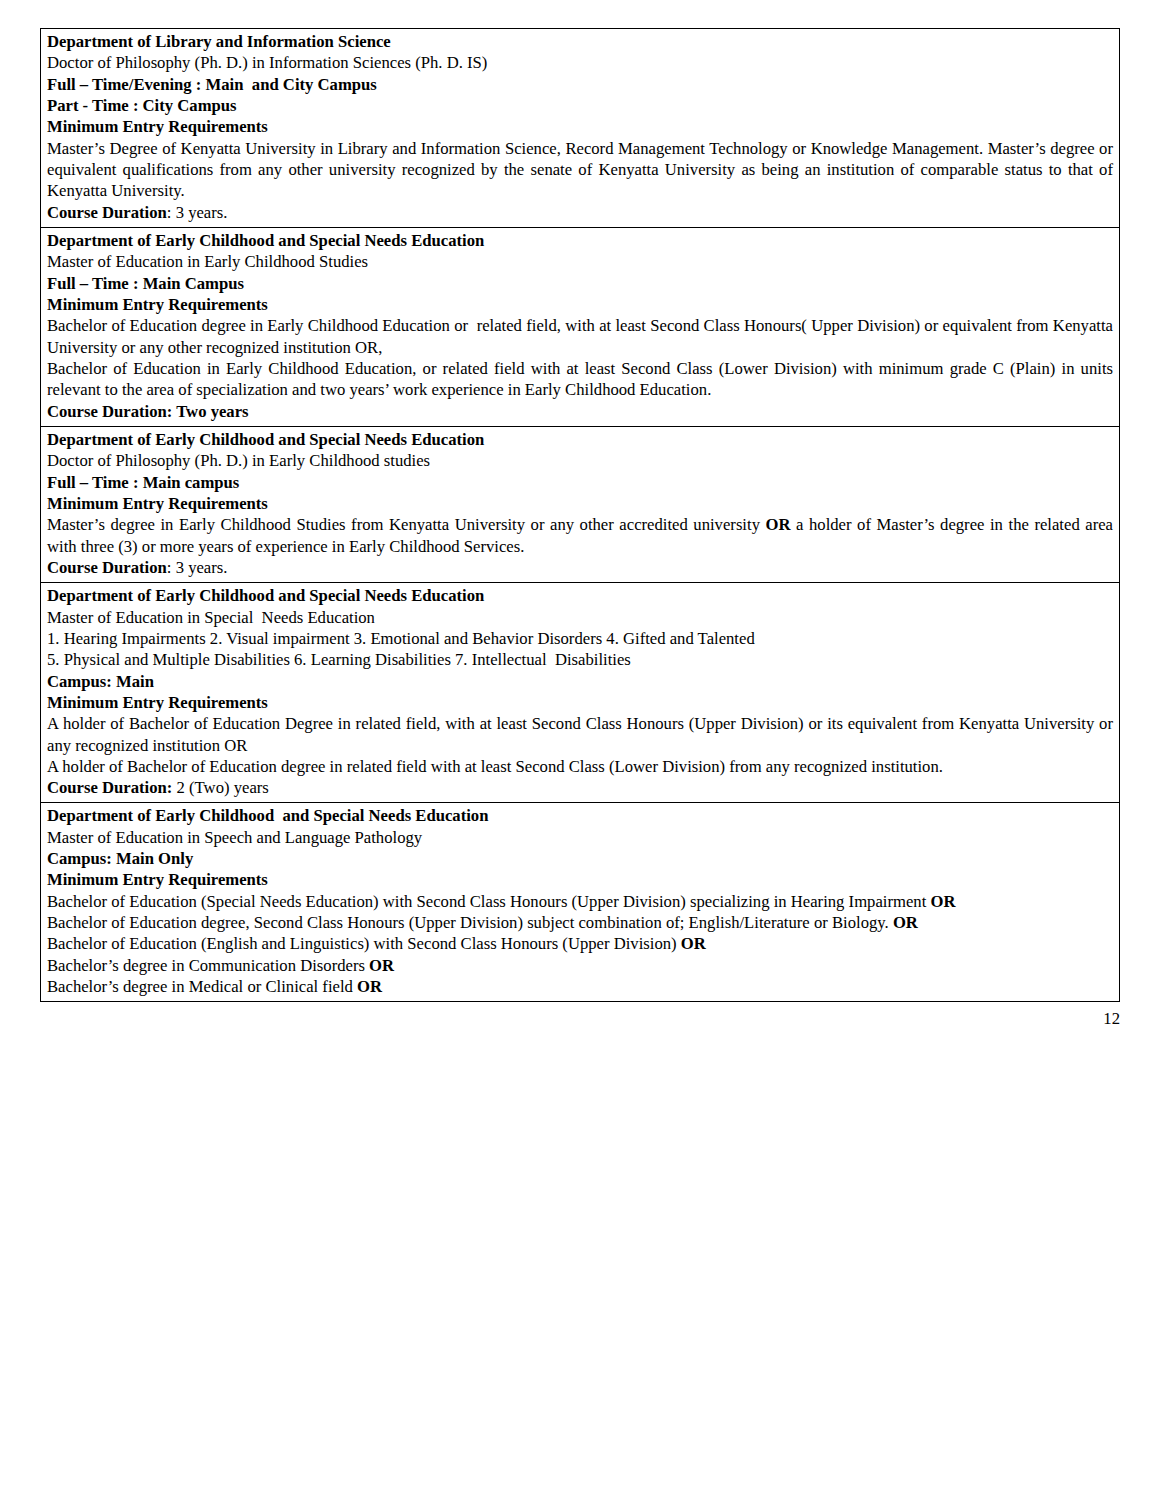| Department of Library and Information Science Doctor of Philosophy (Ph. D.) in Information Sciences (Ph. D. IS) Full – Time/Evening : Main and City Campus Part - Time : City Campus Minimum Entry Requirements Master’s Degree of Kenyatta University in Library and Information Science, Record Management Technology or Knowledge Management. Master’s degree or equivalent qualifications from any other university recognized by the senate of Kenyatta University as being an institution of comparable status to that of Kenyatta University. Course Duration : 3 years. |
| Department of Early Childhood and Special Needs Education Master of Education in Early Childhood Studies Full – Time : Main Campus Minimum Entry Requirements Bachelor of Education degree in Early Childhood Education or related field, with at least Second Class Honours( Upper Division) or equivalent from Kenyatta University or any other recognized institution OR, Bachelor of Education in Early Childhood Education, or related field with at least Second Class (Lower Division) with minimum grade C (Plain) in units relevant to the area of specialization and two years’ work experience in Early Childhood Education. Course Duration: Two years |
| Department of Early Childhood and Special Needs Education Doctor of Philosophy (Ph. D.) in Early Childhood studies Full – Time : Main campus Minimum Entry Requirements Master’s degree in Early Childhood Studies from Kenyatta University or any other accredited university OR a holder of Master’s degree in the related area with three (3) or more years of experience in Early Childhood Services. Course Duration : 3 years. |
| Department of Early Childhood and Special Needs Education Master of Education in Special Needs Education 1. Hearing Impairments 2. Visual impairment 3. Emotional and Behavior Disorders 4. Gifted and Talented 5. Physical and Multiple Disabilities 6. Learning Disabilities 7. Intellectual Disabilities Campus: Main Minimum Entry Requirements A holder of Bachelor of Education Degree in related field, with at least Second Class Honours (Upper Division) or its equivalent from Kenyatta University or any recognized institution OR A holder of Bachelor of Education degree in related field with at least Second Class (Lower Division) from any recognized institution. Course Duration: 2 (Two) years |
| Department of Early Childhood and Special Needs Education Master of Education in Speech and Language Pathology Campus: Main Only Minimum Entry Requirements Bachelor of Education (Special Needs Education) with Second Class Honours (Upper Division) specializing in Hearing Impairment OR Bachelor of Education degree, Second Class Honours (Upper Division) subject combination of; English/Literature or Biology. OR Bachelor of Education (English and Linguistics) with Second Class Honours (Upper Division) OR Bachelor’s degree in Communication Disorders OR Bachelor’s degree in Medical or Clinical field OR |
12